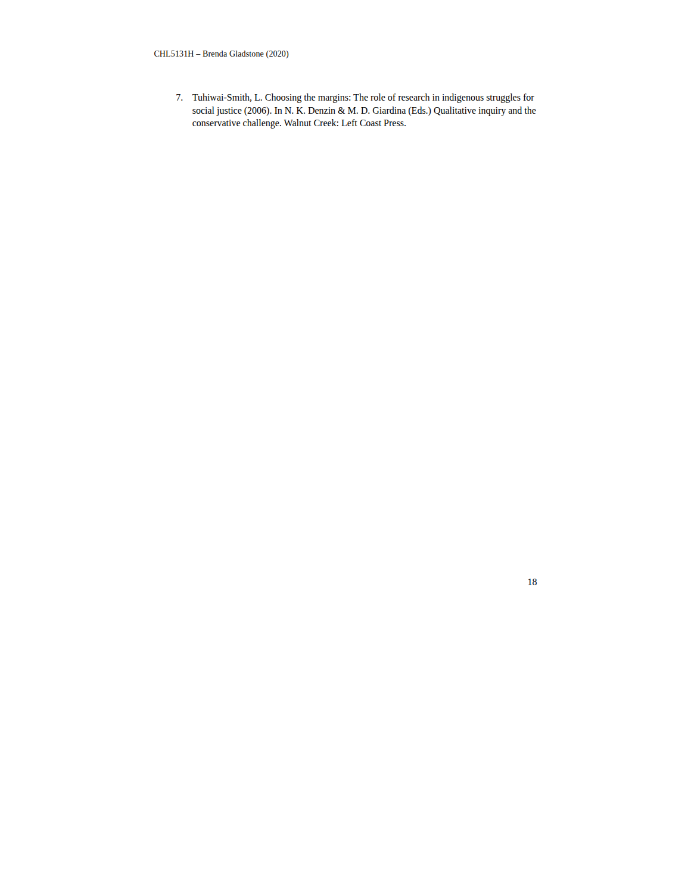CHL5131H – Brenda Gladstone (2020)
Tuhiwai-Smith, L. Choosing the margins: The role of research in indigenous struggles for social justice (2006). In N. K. Denzin & M. D. Giardina (Eds.) Qualitative inquiry and the conservative challenge. Walnut Creek: Left Coast Press.
18